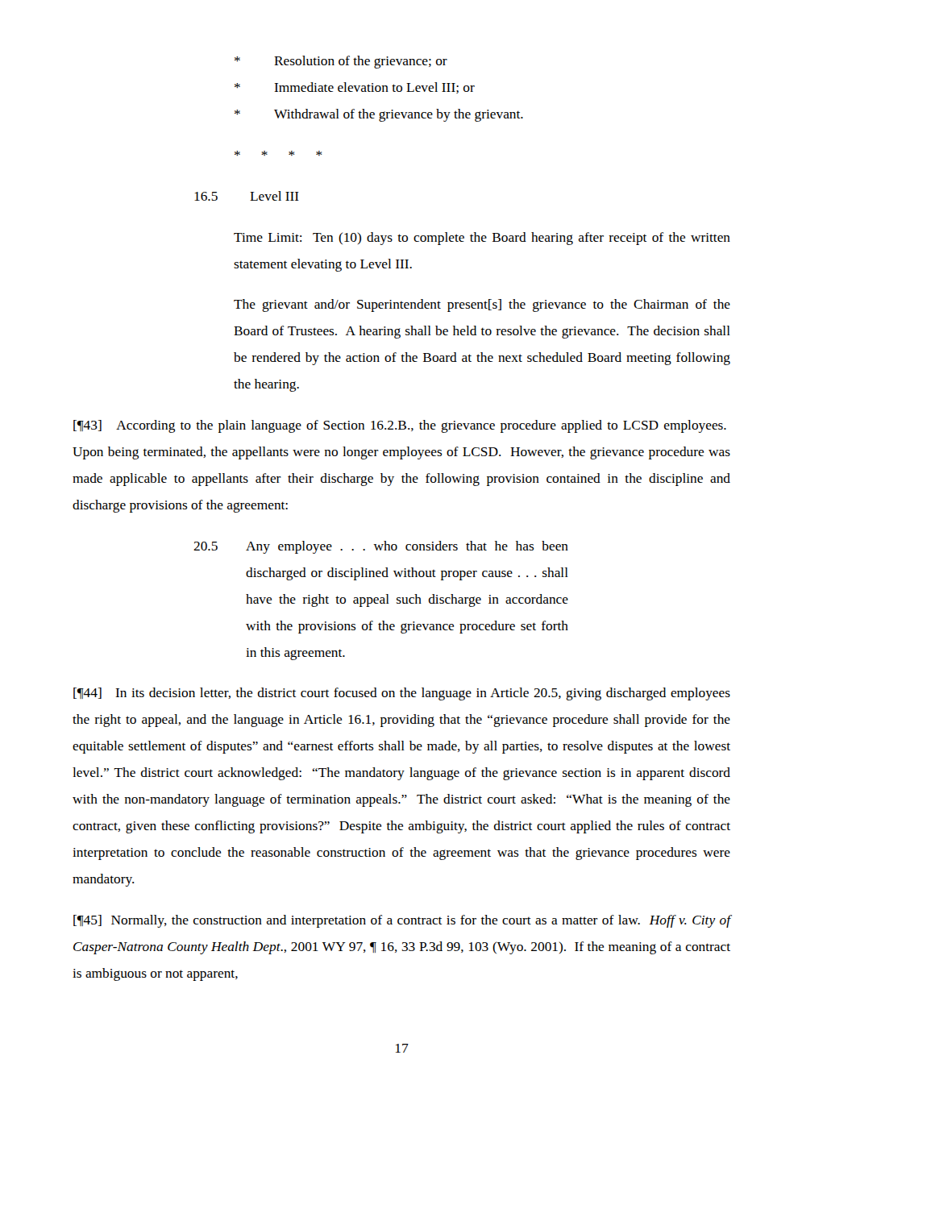*Resolution of the grievance; or
*Immediate elevation to Level III; or
*Withdrawal of the grievance by the grievant.
* * * *
16.5 Level III
Time Limit: Ten (10) days to complete the Board hearing after receipt of the written statement elevating to Level III.
The grievant and/or Superintendent present[s] the grievance to the Chairman of the Board of Trustees. A hearing shall be held to resolve the grievance. The decision shall be rendered by the action of the Board at the next scheduled Board meeting following the hearing.
[¶43] According to the plain language of Section 16.2.B., the grievance procedure applied to LCSD employees. Upon being terminated, the appellants were no longer employees of LCSD. However, the grievance procedure was made applicable to appellants after their discharge by the following provision contained in the discipline and discharge provisions of the agreement:
20.5 Any employee . . . who considers that he has been discharged or disciplined without proper cause . . . shall have the right to appeal such discharge in accordance with the provisions of the grievance procedure set forth in this agreement.
[¶44] In its decision letter, the district court focused on the language in Article 20.5, giving discharged employees the right to appeal, and the language in Article 16.1, providing that the “grievance procedure shall provide for the equitable settlement of disputes” and “earnest efforts shall be made, by all parties, to resolve disputes at the lowest level.” The district court acknowledged: “The mandatory language of the grievance section is in apparent discord with the non-mandatory language of termination appeals.” The district court asked: “What is the meaning of the contract, given these conflicting provisions?” Despite the ambiguity, the district court applied the rules of contract interpretation to conclude the reasonable construction of the agreement was that the grievance procedures were mandatory.
[¶45] Normally, the construction and interpretation of a contract is for the court as a matter of law. Hoff v. City of Casper-Natrona County Health Dept., 2001 WY 97, ¶ 16, 33 P.3d 99, 103 (Wyo. 2001). If the meaning of a contract is ambiguous or not apparent,
17